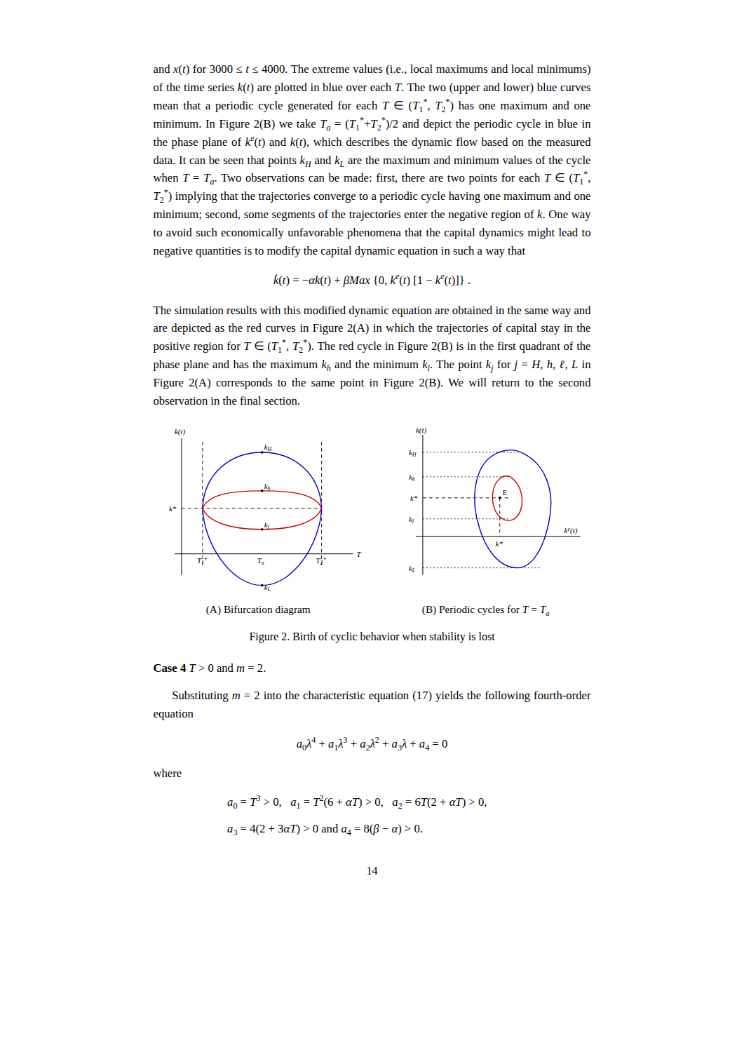and x(t) for 3000 ≤ t ≤ 4000. The extreme values (i.e., local maximums and local minimums) of the time series k(t) are plotted in blue over each T. The two (upper and lower) blue curves mean that a periodic cycle generated for each T ∈ (T1*, T2*) has one maximum and one minimum. In Figure 2(B) we take Ta = (T1*+T2*)/2 and depict the periodic cycle in blue in the phase plane of ke(t) and k(t), which describes the dynamic flow based on the measured data. It can be seen that points kH and kL are the maximum and minimum values of the cycle when T = Ta. Two observations can be made: first, there are two points for each T ∈ (T1*, T2*) implying that the trajectories converge to a periodic cycle having one maximum and one minimum; second, some segments of the trajectories enter the negative region of k. One way to avoid such economically unfavorable phenomena that the capital dynamics might lead to negative quantities is to modify the capital dynamic equation in such a way that
k̇(t) = −αk(t) + βMax {0, ke(t) [1 − ke(t)]} .
The simulation results with this modified dynamic equation are obtained in the same way and are depicted as the red curves in Figure 2(A) in which the trajectories of capital stay in the positive region for T ∈ (T1*, T2*). The red cycle in Figure 2(B) is in the first quadrant of the phase plane and has the maximum kh and the minimum kl. The point kj for j = H, h, ℓ, L in Figure 2(A) corresponds to the same point in Figure 2(B). We will return to the second observation in the final section.
k(t) T k* kH kh kl kL T1* Ta T2*
(A) Bifurcation diagram
k(t) ke(t) kH kh k* kl kL k* E
(B) Periodic cycles for T = Ta
Figure 2. Birth of cyclic behavior when stability is lost
Case 4 T > 0 and m = 2.
Substituting m = 2 into the characteristic equation (17) yields the following fourth-order equation
a0λ4 + a1λ3 + a2λ2 + a3λ + a4 = 0
where
a0 = T3 > 0, a1 = T2(6 + αT) > 0, a2 = 6T(2 + αT) > 0,
a3 = 4(2 + 3αT) > 0 and a4 = 8(β − α) > 0.
14